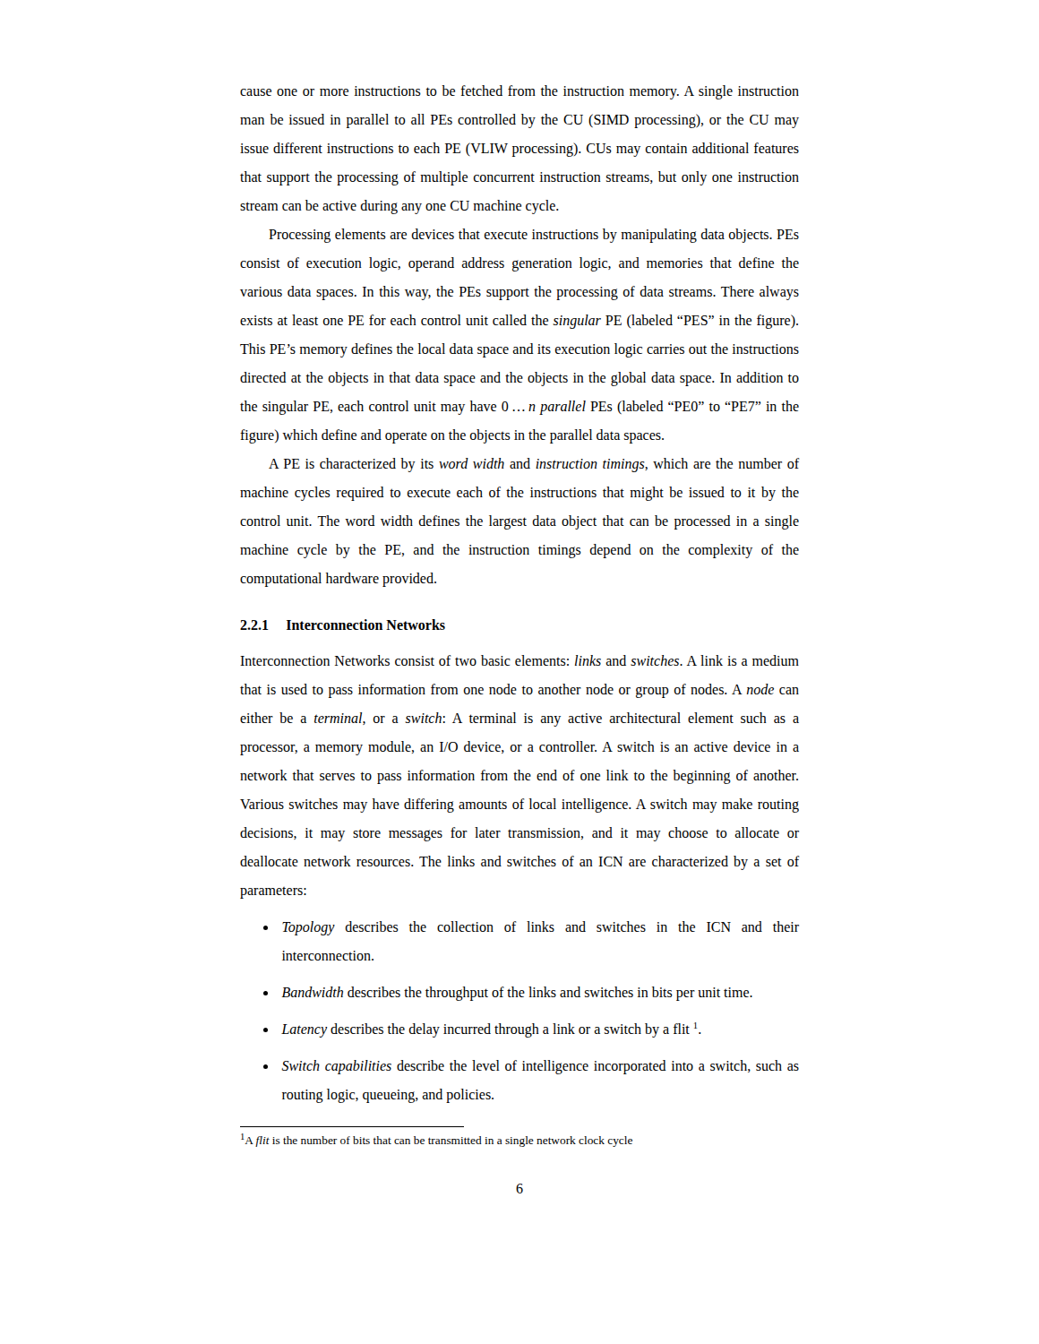cause one or more instructions to be fetched from the instruction memory. A single instruction man be issued in parallel to all PEs controlled by the CU (SIMD processing), or the CU may issue different instructions to each PE (VLIW processing). CUs may contain additional features that support the processing of multiple concurrent instruction streams, but only one instruction stream can be active during any one CU machine cycle.
Processing elements are devices that execute instructions by manipulating data objects. PEs consist of execution logic, operand address generation logic, and memories that define the various data spaces. In this way, the PEs support the processing of data streams. There always exists at least one PE for each control unit called the singular PE (labeled “PES” in the figure). This PE’s memory defines the local data space and its execution logic carries out the instructions directed at the objects in that data space and the objects in the global data space. In addition to the singular PE, each control unit may have 0 … n parallel PEs (labeled “PE0” to “PE7” in the figure) which define and operate on the objects in the parallel data spaces.
A PE is characterized by its word width and instruction timings, which are the number of machine cycles required to execute each of the instructions that might be issued to it by the control unit. The word width defines the largest data object that can be processed in a single machine cycle by the PE, and the instruction timings depend on the complexity of the computational hardware provided.
2.2.1 Interconnection Networks
Interconnection Networks consist of two basic elements: links and switches. A link is a medium that is used to pass information from one node to another node or group of nodes. A node can either be a terminal, or a switch: A terminal is any active architectural element such as a processor, a memory module, an I/O device, or a controller. A switch is an active device in a network that serves to pass information from the end of one link to the beginning of another. Various switches may have differing amounts of local intelligence. A switch may make routing decisions, it may store messages for later transmission, and it may choose to allocate or deallocate network resources. The links and switches of an ICN are characterized by a set of parameters:
Topology describes the collection of links and switches in the ICN and their interconnection.
Bandwidth describes the throughput of the links and switches in bits per unit time.
Latency describes the delay incurred through a link or a switch by a flit 1.
Switch capabilities describe the level of intelligence incorporated into a switch, such as routing logic, queueing, and policies.
1A flit is the number of bits that can be transmitted in a single network clock cycle
6